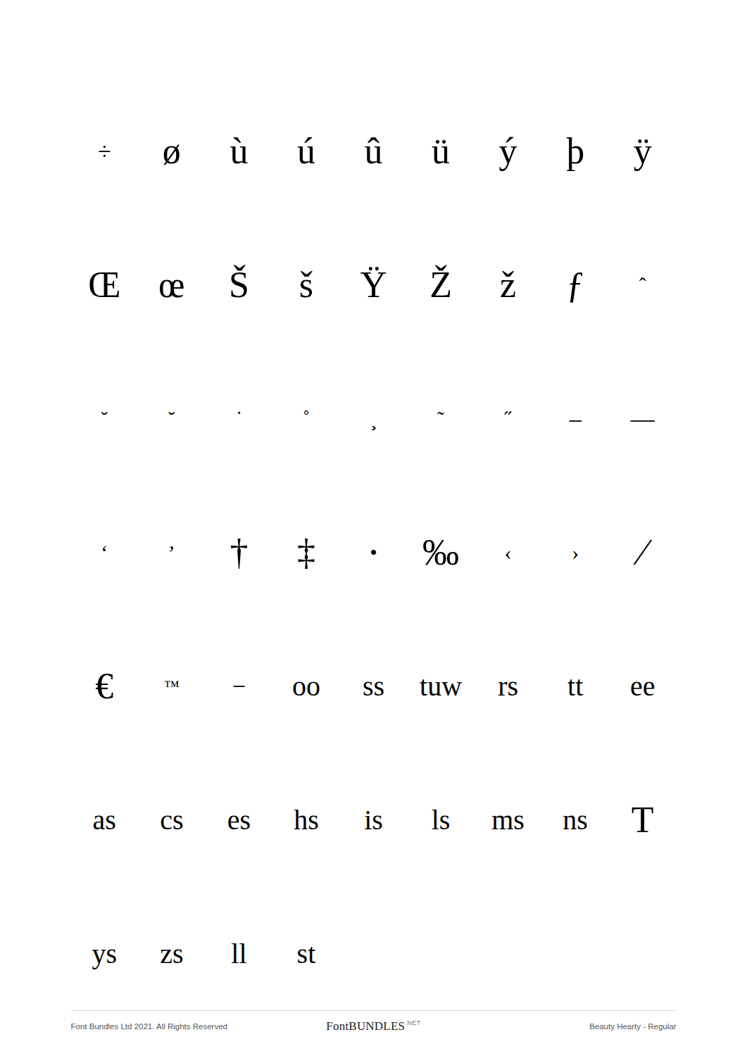÷
ø
ù
ú
û
ü
ý
þ
ÿ
Œ
œ
Š
š
Ÿ
Ž
ž
ƒ
ˆ
˘
˘
˙
˚
¸
˜
˝
–
—
‘
’
†
‡
•
‰
‹
›
⁄
€
™
−
oo
ss
tuw
rs
tt
ee
as
cs
es
hs
is
ls
ms
ns
T
ys
zs
ll
st
.
.
.
.
.
Font Bundles Ltd 2021. All Rights Reserved
FontBUNDLES.NET
Beauty Hearty - Regular